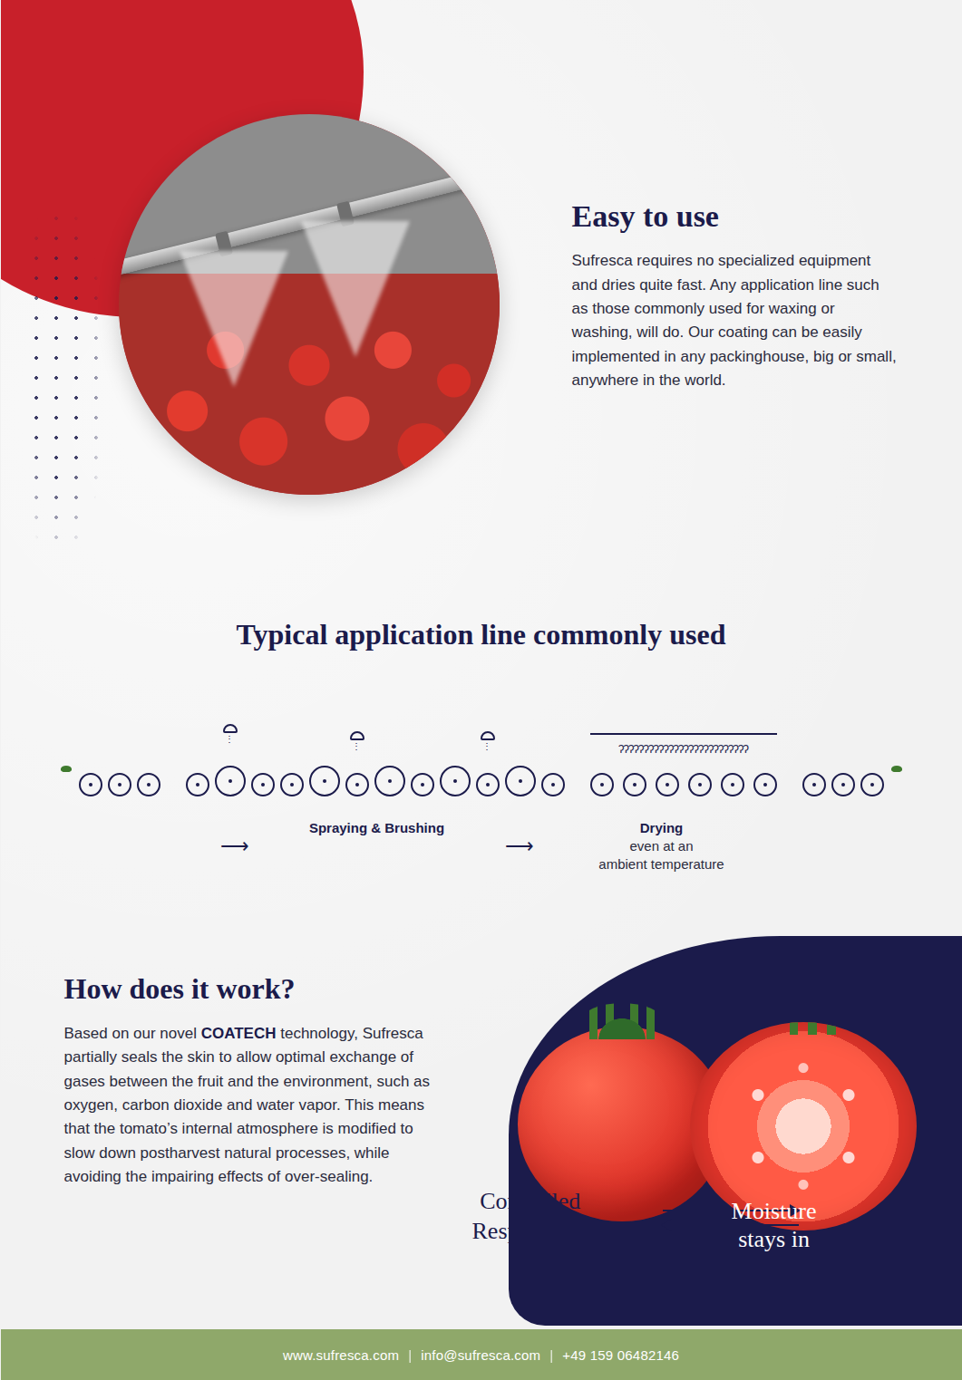Easy to use
Sufresca requires no specialized equipment and dries quite fast. Any application line such as those commonly used for waxing or washing, will do. Our coating can be easily implemented in any packinghouse, big or small, anywhere in the world.
Typical application line commonly used
⋮
⋮
⋮
ʔʔʔʔʔʔʔʔʔʔʔʔʔʔʔʔʔʔʔʔʔʔʔʔʔʔ
⟶
Spraying & Brushing
⟶
Drying
even at an
ambient temperature
How does it work?
Based on our novel COATECH technology, Sufresca partially seals the skin to allow optimal exchange of gases between the fruit and the environment, such as oxygen, carbon dioxide and water vapor. This means that the tomato’s internal atmosphere is modified to slow down postharvest natural processes, while avoiding the impairing effects of over-sealing.
Controlled
Respiration
Moisture
stays in
www.sufresca.com | info@sufresca.com | +49 159 06482146